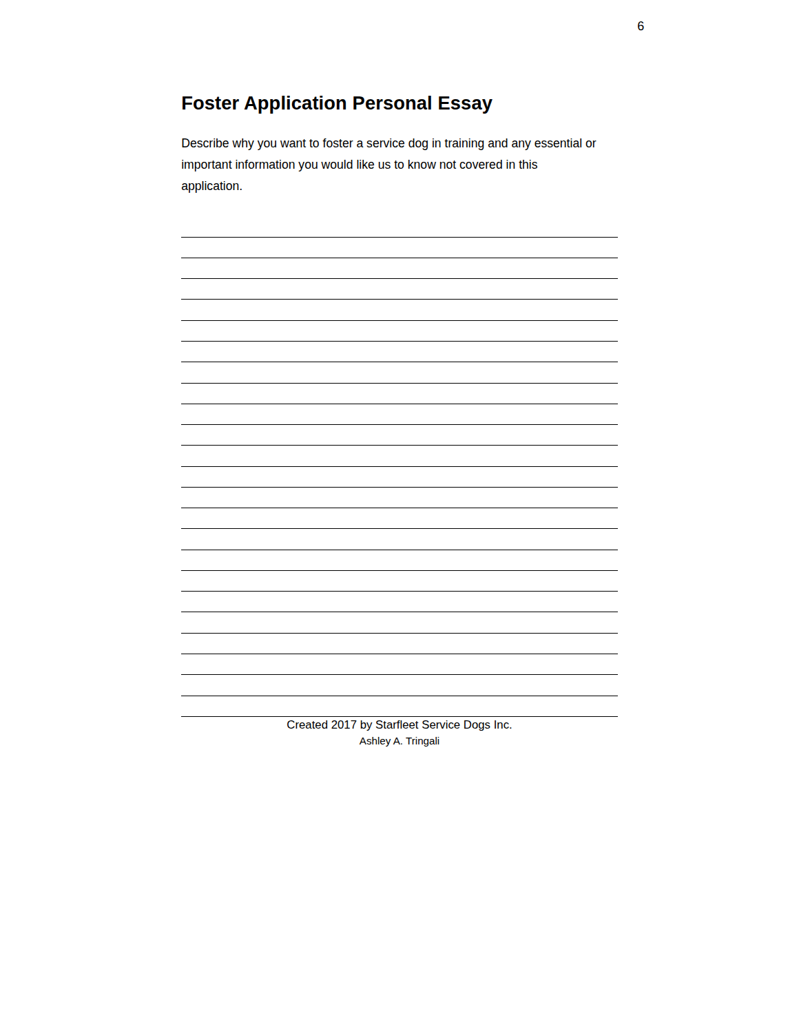6
Foster Application Personal Essay
Describe why you want to foster a service dog in training and any essential or important information you would like us to know not covered in this application.
Created 2017 by Starfleet Service Dogs Inc.
Ashley A. Tringali